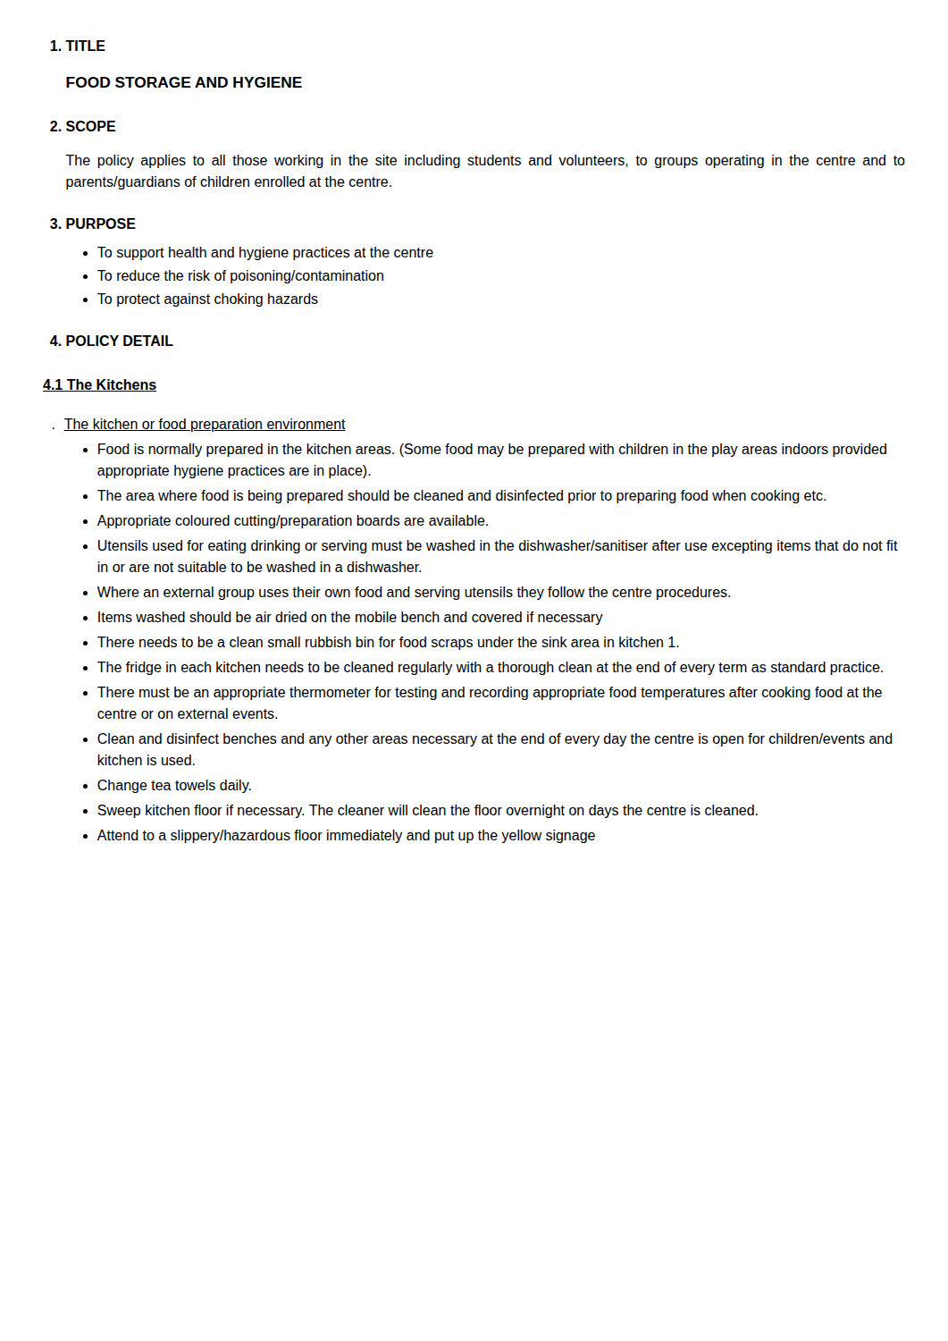TITLE
FOOD STORAGE AND HYGIENE
SCOPE
The policy applies to all those working in the site including students and volunteers, to groups operating in the centre and to parents/guardians of children enrolled at the centre.
PURPOSE
To support health and hygiene practices at the centre
To reduce the risk of poisoning/contamination
To protect against choking hazards
POLICY DETAIL
4.1 The Kitchens
. The kitchen or food preparation environment
Food is normally prepared in the kitchen areas. (Some food may be prepared with children in the play areas indoors provided appropriate hygiene practices are in place).
The area where food is being prepared should be cleaned and disinfected prior to preparing food when cooking etc.
Appropriate coloured cutting/preparation boards are available.
Utensils used for eating drinking or serving must be washed in the dishwasher/sanitiser after use excepting items that do not fit in or are not suitable to be washed in a dishwasher.
Where an external group uses their own food and serving utensils they follow the centre procedures.
Items washed should be air dried on the mobile bench and covered if necessary
There needs to be a clean small rubbish bin for food scraps under the sink area in kitchen 1.
The fridge in each kitchen needs to be cleaned regularly with a thorough clean at the end of every term as standard practice.
There must be an appropriate thermometer for testing and recording appropriate food temperatures after cooking food at the centre or on external events.
Clean and disinfect benches and any other areas necessary at the end of every day the centre is open for children/events and kitchen is used.
Change tea towels daily.
Sweep kitchen floor if necessary. The cleaner will clean the floor overnight on days the centre is cleaned.
Attend to a slippery/hazardous floor immediately and put up the yellow signage